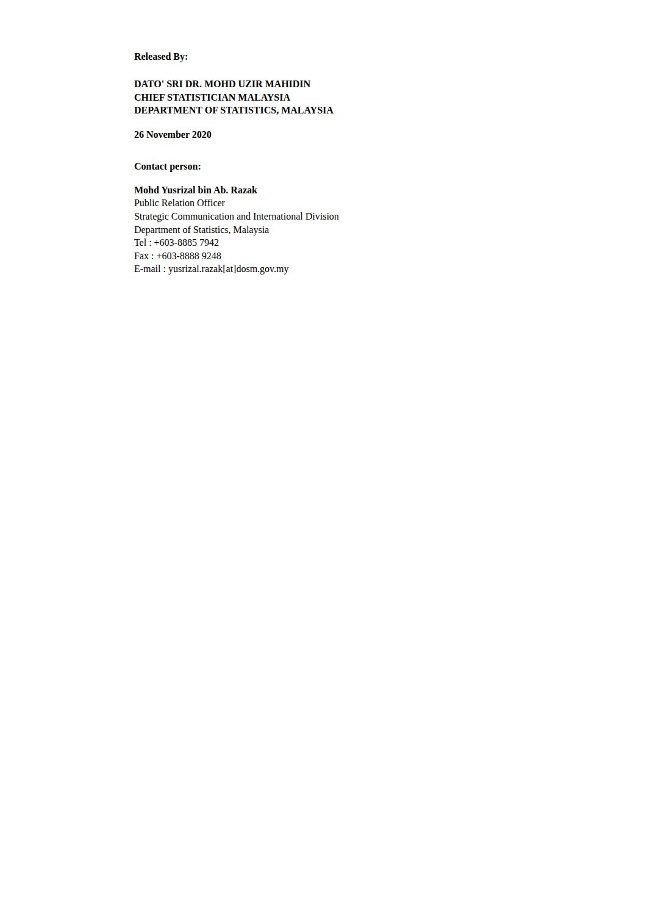Released By:
DATO' SRI DR. MOHD UZIR MAHIDIN
CHIEF STATISTICIAN MALAYSIA
DEPARTMENT OF STATISTICS, MALAYSIA
26 November 2020
Contact person:
Mohd Yusrizal bin Ab. Razak
Public Relation Officer
Strategic Communication and International Division
Department of Statistics, Malaysia
Tel : +603-8885 7942
Fax : +603-8888 9248
E-mail : yusrizal.razak[at]dosm.gov.my